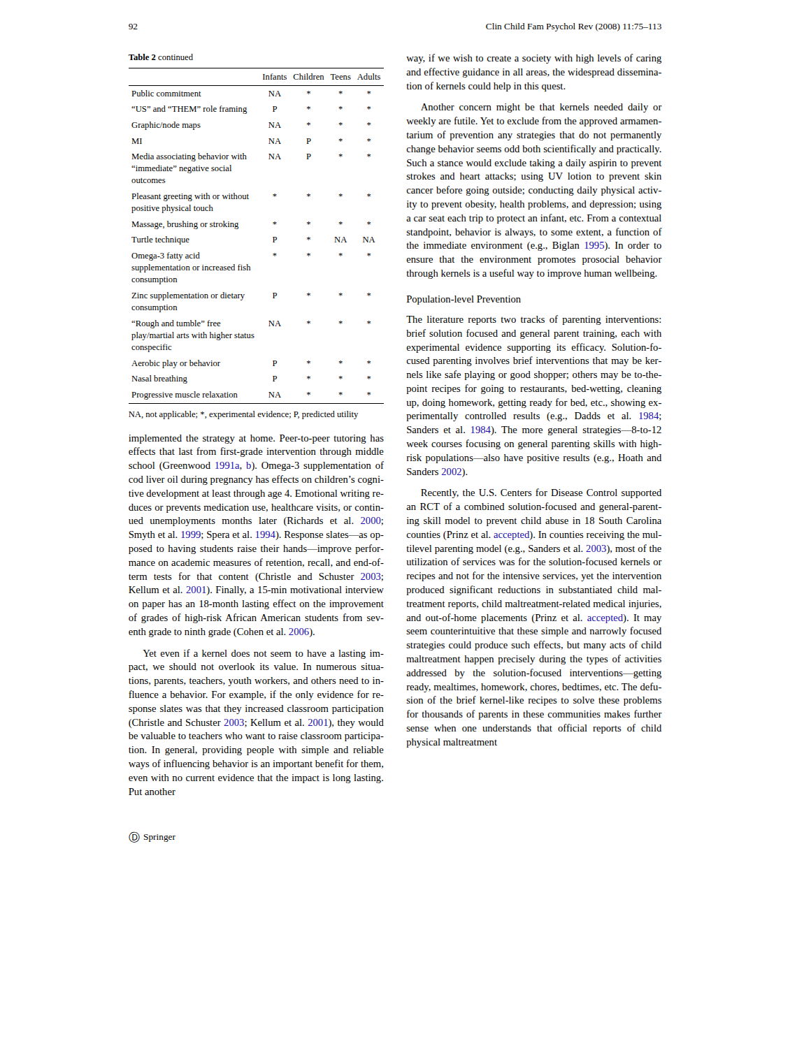92 Clin Child Fam Psychol Rev (2008) 11:75–113
Table 2 continued
| | Infants | Children | Teens | Adults |
| --- | --- | --- | --- | --- |
| Public commitment | NA | * | * | * |
| “US” and “THEM” role framing | P | * | * | * |
| Graphic/node maps | NA | * | * | * |
| MI | NA | P | * | * |
| Media associating behavior with “immediate” negative social outcomes | NA | P | * | * |
| Pleasant greeting with or without positive physical touch | * | * | * | * |
| Massage, brushing or stroking | * | * | * | * |
| Turtle technique | P | * | NA | NA |
| Omega-3 fatty acid supplementation or increased fish consumption | * | * | * | * |
| Zinc supplementation or dietary consumption | P | * | * | * |
| “Rough and tumble” free play/martial arts with higher status conspecific | NA | * | * | * |
| Aerobic play or behavior | P | * | * | * |
| Nasal breathing | P | * | * | * |
| Progressive muscle relaxation | NA | * | * | * |
NA, not applicable; *, experimental evidence; P, predicted utility
implemented the strategy at home. Peer-to-peer tutoring has effects that last from first-grade intervention through middle school (Greenwood 1991a, b). Omega-3 supplementation of cod liver oil during pregnancy has effects on children’s cognitive development at least through age 4. Emotional writing reduces or prevents medication use, healthcare visits, or continued unemployments months later (Richards et al. 2000; Smyth et al. 1999; Spera et al. 1994). Response slates—as opposed to having students raise their hands—improve performance on academic measures of retention, recall, and end-of-term tests for that content (Christle and Schuster 2003; Kellum et al. 2001). Finally, a 15-min motivational interview on paper has an 18-month lasting effect on the improvement of grades of high-risk African American students from seventh grade to ninth grade (Cohen et al. 2006).
Yet even if a kernel does not seem to have a lasting impact, we should not overlook its value. In numerous situations, parents, teachers, youth workers, and others need to influence a behavior. For example, if the only evidence for response slates was that they increased classroom participation (Christle and Schuster 2003; Kellum et al. 2001), they would be valuable to teachers who want to raise classroom participation. In general, providing people with simple and reliable ways of influencing behavior is an important benefit for them, even with no current evidence that the impact is long lasting. Put another
way, if we wish to create a society with high levels of caring and effective guidance in all areas, the widespread dissemination of kernels could help in this quest.
Another concern might be that kernels needed daily or weekly are futile. Yet to exclude from the approved armamentarium of prevention any strategies that do not permanently change behavior seems odd both scientifically and practically. Such a stance would exclude taking a daily aspirin to prevent strokes and heart attacks; using UV lotion to prevent skin cancer before going outside; conducting daily physical activity to prevent obesity, health problems, and depression; using a car seat each trip to protect an infant, etc. From a contextual standpoint, behavior is always, to some extent, a function of the immediate environment (e.g., Biglan 1995). In order to ensure that the environment promotes prosocial behavior through kernels is a useful way to improve human wellbeing.
Population-level Prevention
The literature reports two tracks of parenting interventions: brief solution focused and general parent training, each with experimental evidence supporting its efficacy. Solution-focused parenting involves brief interventions that may be kernels like safe playing or good shopper; others may be to-the-point recipes for going to restaurants, bed-wetting, cleaning up, doing homework, getting ready for bed, etc., showing experimentally controlled results (e.g., Dadds et al. 1984; Sanders et al. 1984). The more general strategies—8-to-12 week courses focusing on general parenting skills with high-risk populations—also have positive results (e.g., Hoath and Sanders 2002).
Recently, the U.S. Centers for Disease Control supported an RCT of a combined solution-focused and general-parenting skill model to prevent child abuse in 18 South Carolina counties (Prinz et al. accepted). In counties receiving the multilevel parenting model (e.g., Sanders et al. 2003), most of the utilization of services was for the solution-focused kernels or recipes and not for the intensive services, yet the intervention produced significant reductions in substantiated child maltreatment reports, child maltreatment-related medical injuries, and out-of-home placements (Prinz et al. accepted). It may seem counterintuitive that these simple and narrowly focused strategies could produce such effects, but many acts of child maltreatment happen precisely during the types of activities addressed by the solution-focused interventions—getting ready, mealtimes, homework, chores, bedtimes, etc. The defusion of the brief kernel-like recipes to solve these problems for thousands of parents in these communities makes further sense when one understands that official reports of child physical maltreatment
Ⓓ Springer